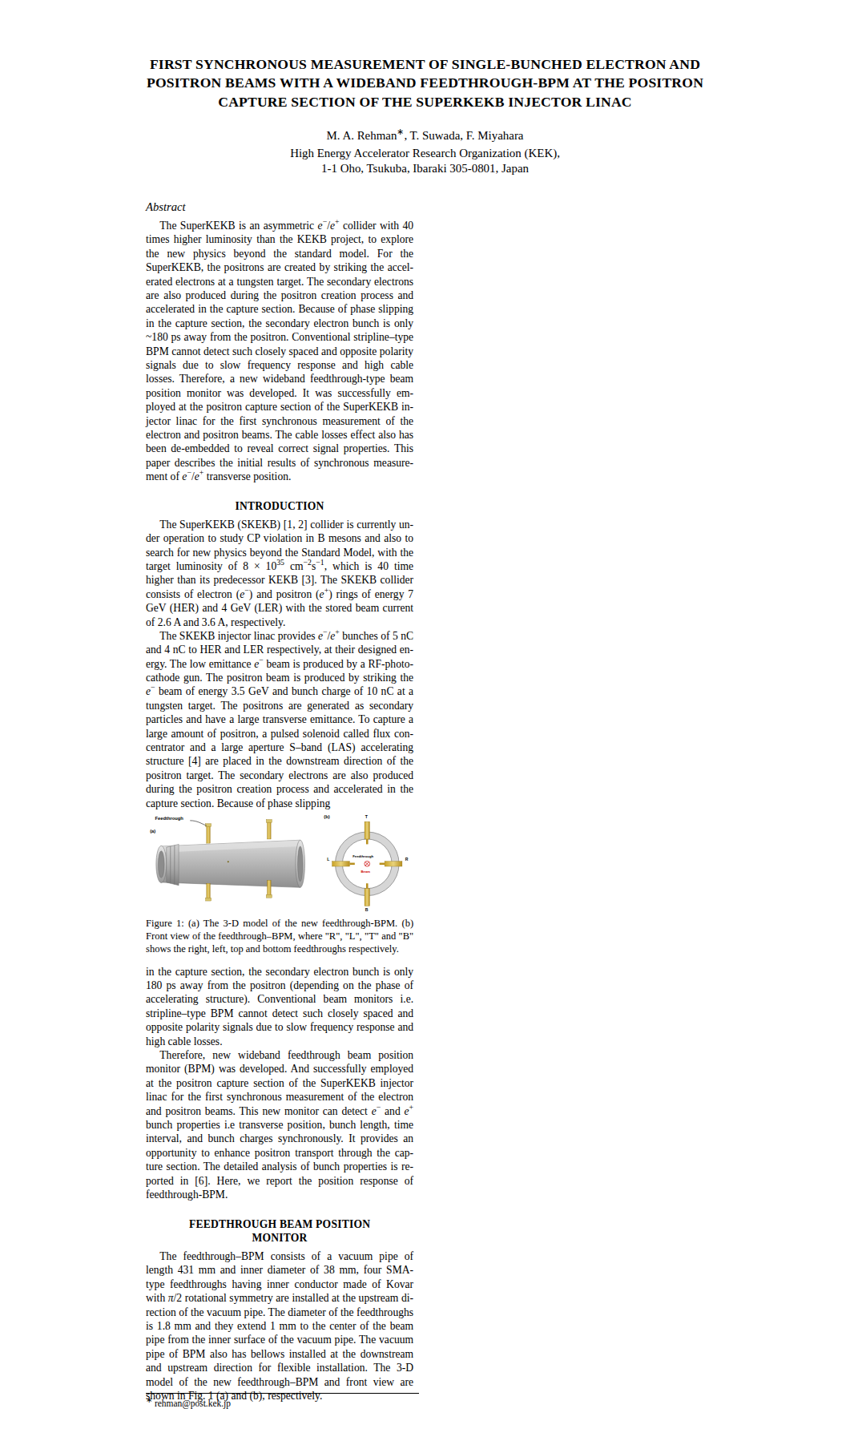First Synchronous Measurement of Single-Bunched Electron and Positron Beams with a Wideband Feedthrough-BPM at the Positron Capture Section of the SuperKEKB Injector Linac
M. A. Rehman∗, T. Suwada, F. Miyahara
High Energy Accelerator Research Organization (KEK),
1-1 Oho, Tsukuba, Ibaraki 305-0801, Japan
Abstract
The SuperKEKB is an asymmetric e−/e+ collider with 40 times higher luminosity than the KEKB project, to explore the new physics beyond the standard model. For the SuperKEKB, the positrons are created by striking the accelerated electrons at a tungsten target. The secondary electrons are also produced during the positron creation process and accelerated in the capture section. Because of phase slipping in the capture section, the secondary electron bunch is only ~180 ps away from the positron. Conventional stripline–type BPM cannot detect such closely spaced and opposite polarity signals due to slow frequency response and high cable losses. Therefore, a new wideband feedthrough-type beam position monitor was developed. It was successfully employed at the positron capture section of the SuperKEKB injector linac for the first synchronous measurement of the electron and positron beams. The cable losses effect also has been de-embedded to reveal correct signal properties. This paper describes the initial results of synchronous measurement of e−/e+ transverse position.
Introduction
The SuperKEKB (SKEKB) [1, 2] collider is currently under operation to study CP violation in B mesons and also to search for new physics beyond the Standard Model, with the target luminosity of 8 × 1035 cm−2s−1, which is 40 time higher than its predecessor KEKB [3]. The SKEKB collider consists of electron (e−) and positron (e+) rings of energy 7 GeV (HER) and 4 GeV (LER) with the stored beam current of 2.6 A and 3.6 A, respectively.
The SKEKB injector linac provides e−/e+ bunches of 5 nC and 4 nC to HER and LER respectively, at their designed energy. The low emittance e− beam is produced by a RF-photocathode gun. The positron beam is produced by striking the e− beam of energy 3.5 GeV and bunch charge of 10 nC at a tungsten target. The positrons are generated as secondary particles and have a large transverse emittance. To capture a large amount of positron, a pulsed solenoid called flux concentrator and a large aperture S–band (LAS) accelerating structure [4] are placed in the downstream direction of the positron target. The secondary electrons are also produced during the positron creation process and accelerated in the capture section. Because of phase slipping
Feedthrough (a) (b) T L R B Feedthrough Beam
Figure 1: (a) The 3-D model of the new feedthrough-BPM. (b) Front view of the feedthrough–BPM, where "R", "L", "T" and "B" shows the right, left, top and bottom feedthroughs respectively.
in the capture section, the secondary electron bunch is only 180 ps away from the positron (depending on the phase of accelerating structure). Conventional beam monitors i.e. stripline–type BPM cannot detect such closely spaced and opposite polarity signals due to slow frequency response and high cable losses.
Therefore, new wideband feedthrough beam position monitor (BPM) was developed. And successfully employed at the positron capture section of the SuperKEKB injector linac for the first synchronous measurement of the electron and positron beams. This new monitor can detect e− and e+ bunch properties i.e transverse position, bunch length, time interval, and bunch charges synchronously. It provides an opportunity to enhance positron transport through the capture section. The detailed analysis of bunch properties is reported in [6]. Here, we report the position response of feedthrough-BPM.
Feedthrough Beam Position
Monitor
The feedthrough–BPM consists of a vacuum pipe of length 431 mm and inner diameter of 38 mm, four SMA-type feedthroughs having inner conductor made of Kovar with π/2 rotational symmetry are installed at the upstream direction of the vacuum pipe. The diameter of the feedthroughs is 1.8 mm and they extend 1 mm to the center of the beam pipe from the inner surface of the vacuum pipe. The vacuum pipe of BPM also has bellows installed at the downstream and upstream direction for flexible installation. The 3-D model of the new feedthrough–BPM and front view are shown in Fig. 1 (a) and (b), respectively.
∗ rehman@post.kek.jp